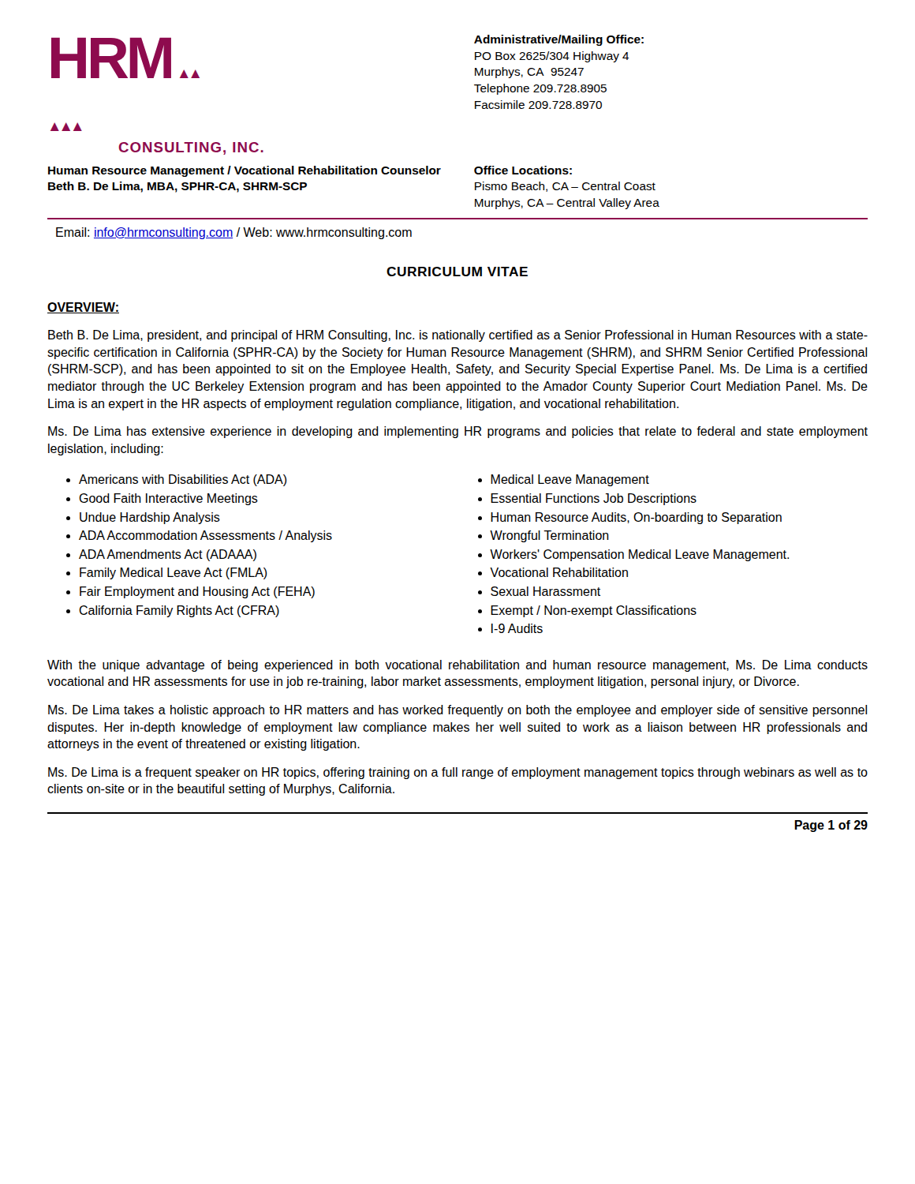HRM▲▲
▲▲▲
CONSULTING, INC.
Administrative/Mailing Office: PO Box 2625/304 Highway 4
Murphys, CA 95247
Telephone 209.728.8905
Facsimile 209.728.8970
Human Resource Management / Vocational Rehabilitation Counselor
Beth B. De Lima, MBA, SPHR-CA, SHRM-SCP
Office Locations:
Pismo Beach, CA – Central Coast
Murphys, CA – Central Valley Area
Email: info@hrmconsulting.com / Web: www.hrmconsulting.com
CURRICULUM VITAE
OVERVIEW:
Beth B. De Lima, president, and principal of HRM Consulting, Inc. is nationally certified as a Senior Professional in Human Resources with a state-specific certification in California (SPHR-CA) by the Society for Human Resource Management (SHRM), and SHRM Senior Certified Professional (SHRM-SCP), and has been appointed to sit on the Employee Health, Safety, and Security Special Expertise Panel. Ms. De Lima is a certified mediator through the UC Berkeley Extension program and has been appointed to the Amador County Superior Court Mediation Panel. Ms. De Lima is an expert in the HR aspects of employment regulation compliance, litigation, and vocational rehabilitation.
Ms. De Lima has extensive experience in developing and implementing HR programs and policies that relate to federal and state employment legislation, including:
Americans with Disabilities Act (ADA)
Good Faith Interactive Meetings
Undue Hardship Analysis
ADA Accommodation Assessments / Analysis
ADA Amendments Act (ADAAA)
Family Medical Leave Act (FMLA)
Fair Employment and Housing Act (FEHA)
California Family Rights Act (CFRA)
Medical Leave Management
Essential Functions Job Descriptions
Human Resource Audits, On-boarding to Separation
Wrongful Termination
Workers' Compensation Medical Leave Management.
Vocational Rehabilitation
Sexual Harassment
Exempt / Non-exempt Classifications
I-9 Audits
With the unique advantage of being experienced in both vocational rehabilitation and human resource management, Ms. De Lima conducts vocational and HR assessments for use in job re-training, labor market assessments, employment litigation, personal injury, or Divorce.
Ms. De Lima takes a holistic approach to HR matters and has worked frequently on both the employee and employer side of sensitive personnel disputes. Her in-depth knowledge of employment law compliance makes her well suited to work as a liaison between HR professionals and attorneys in the event of threatened or existing litigation.
Ms. De Lima is a frequent speaker on HR topics, offering training on a full range of employment management topics through webinars as well as to clients on-site or in the beautiful setting of Murphys, California.
Page 1 of 29